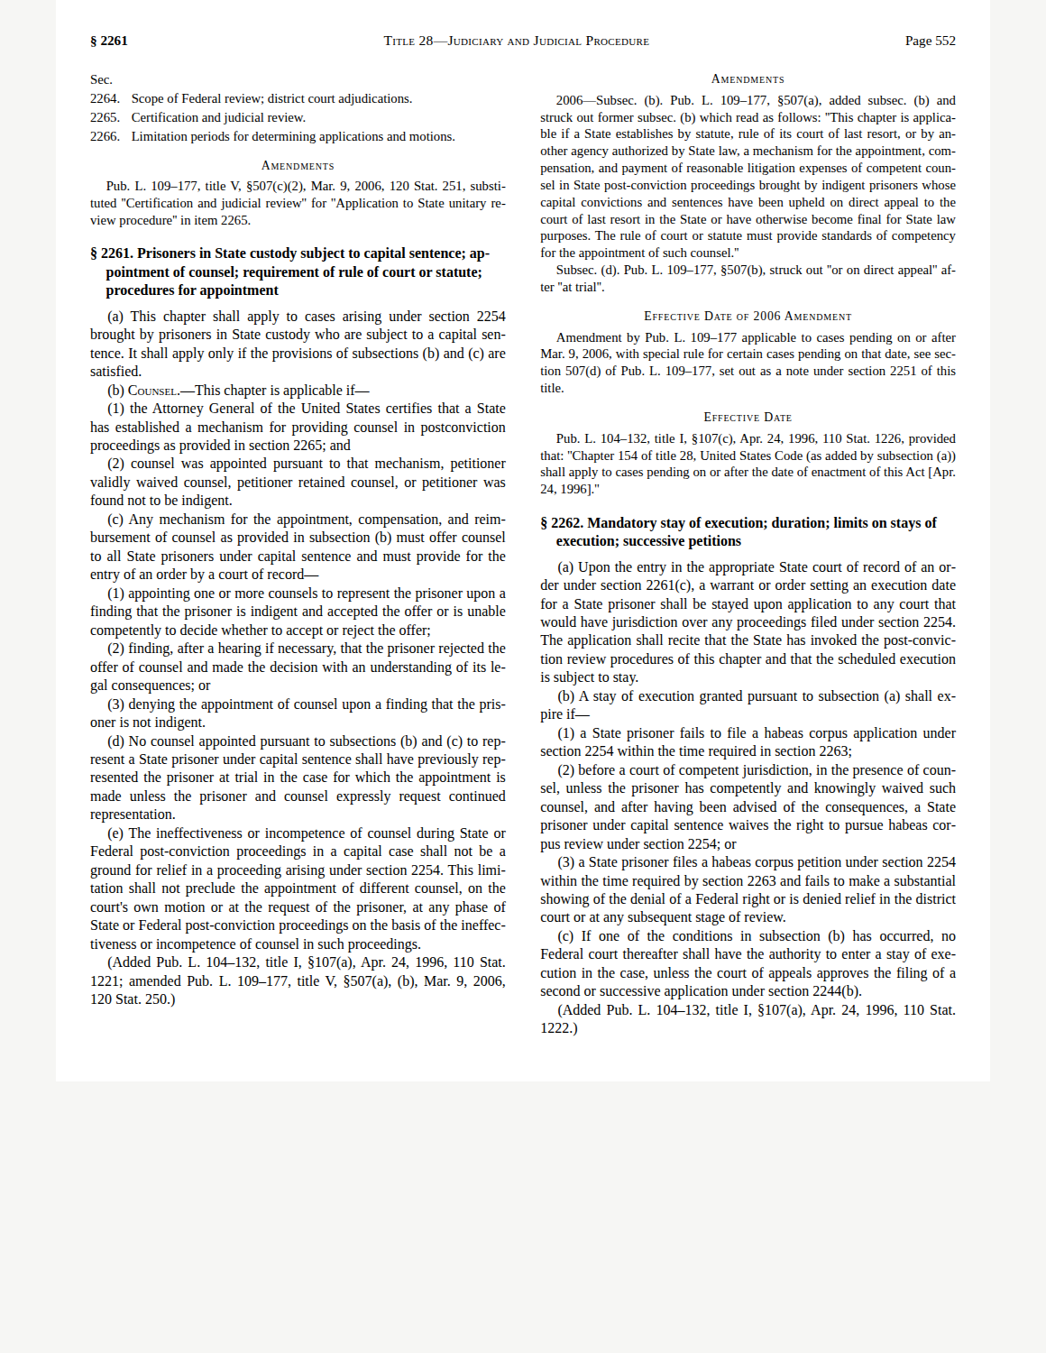§ 2261
Title 28—Judiciary and Judicial Procedure
Page 552
Sec.
2264.
Scope of Federal review; district court adjudications.
2265.
Certification and judicial review.
2266.
Limitation periods for determining applications and motions.
Amendments
Pub. L. 109–177, title V, §507(c)(2), Mar. 9, 2006, 120 Stat. 251, substituted ''Certification and judicial review'' for ''Application to State unitary review procedure'' in item 2265.
§ 2261. Prisoners in State custody subject to capital sentence; appointment of counsel; requirement of rule of court or statute; procedures for appointment
(a) This chapter shall apply to cases arising under section 2254 brought by prisoners in State custody who are subject to a capital sentence. It shall apply only if the provisions of subsections (b) and (c) are satisfied.
(b) Counsel.—This chapter is applicable if—
(1) the Attorney General of the United States certifies that a State has established a mechanism for providing counsel in postconviction proceedings as provided in section 2265; and
(2) counsel was appointed pursuant to that mechanism, petitioner validly waived counsel, petitioner retained counsel, or petitioner was found not to be indigent.
(c) Any mechanism for the appointment, compensation, and reimbursement of counsel as provided in subsection (b) must offer counsel to all State prisoners under capital sentence and must provide for the entry of an order by a court of record—
(1) appointing one or more counsels to represent the prisoner upon a finding that the prisoner is indigent and accepted the offer or is unable competently to decide whether to accept or reject the offer;
(2) finding, after a hearing if necessary, that the prisoner rejected the offer of counsel and made the decision with an understanding of its legal consequences; or
(3) denying the appointment of counsel upon a finding that the prisoner is not indigent.
(d) No counsel appointed pursuant to subsections (b) and (c) to represent a State prisoner under capital sentence shall have previously represented the prisoner at trial in the case for which the appointment is made unless the prisoner and counsel expressly request continued representation.
(e) The ineffectiveness or incompetence of counsel during State or Federal post-conviction proceedings in a capital case shall not be a ground for relief in a proceeding arising under section 2254. This limitation shall not preclude the appointment of different counsel, on the court's own motion or at the request of the prisoner, at any phase of State or Federal post-conviction proceedings on the basis of the ineffectiveness or incompetence of counsel in such proceedings.
(Added Pub. L. 104–132, title I, §107(a), Apr. 24, 1996, 110 Stat. 1221; amended Pub. L. 109–177, title V, §507(a), (b), Mar. 9, 2006, 120 Stat. 250.)
Amendments
2006—Subsec. (b). Pub. L. 109–177, §507(a), added subsec. (b) and struck out former subsec. (b) which read as follows: ''This chapter is applicable if a State establishes by statute, rule of its court of last resort, or by another agency authorized by State law, a mechanism for the appointment, compensation, and payment of reasonable litigation expenses of competent counsel in State post-conviction proceedings brought by indigent prisoners whose capital convictions and sentences have been upheld on direct appeal to the court of last resort in the State or have otherwise become final for State law purposes. The rule of court or statute must provide standards of competency for the appointment of such counsel.''
Subsec. (d). Pub. L. 109–177, §507(b), struck out ''or on direct appeal'' after ''at trial''.
Effective Date of 2006 Amendment
Amendment by Pub. L. 109–177 applicable to cases pending on or after Mar. 9, 2006, with special rule for certain cases pending on that date, see section 507(d) of Pub. L. 109–177, set out as a note under section 2251 of this title.
Effective Date
Pub. L. 104–132, title I, §107(c), Apr. 24, 1996, 110 Stat. 1226, provided that: ''Chapter 154 of title 28, United States Code (as added by subsection (a)) shall apply to cases pending on or after the date of enactment of this Act [Apr. 24, 1996].''
§ 2262. Mandatory stay of execution; duration; limits on stays of execution; successive petitions
(a) Upon the entry in the appropriate State court of record of an order under section 2261(c), a warrant or order setting an execution date for a State prisoner shall be stayed upon application to any court that would have jurisdiction over any proceedings filed under section 2254. The application shall recite that the State has invoked the post-conviction review procedures of this chapter and that the scheduled execution is subject to stay.
(b) A stay of execution granted pursuant to subsection (a) shall expire if—
(1) a State prisoner fails to file a habeas corpus application under section 2254 within the time required in section 2263;
(2) before a court of competent jurisdiction, in the presence of counsel, unless the prisoner has competently and knowingly waived such counsel, and after having been advised of the consequences, a State prisoner under capital sentence waives the right to pursue habeas corpus review under section 2254; or
(3) a State prisoner files a habeas corpus petition under section 2254 within the time required by section 2263 and fails to make a substantial showing of the denial of a Federal right or is denied relief in the district court or at any subsequent stage of review.
(c) If one of the conditions in subsection (b) has occurred, no Federal court thereafter shall have the authority to enter a stay of execution in the case, unless the court of appeals approves the filing of a second or successive application under section 2244(b).
(Added Pub. L. 104–132, title I, §107(a), Apr. 24, 1996, 110 Stat. 1222.)